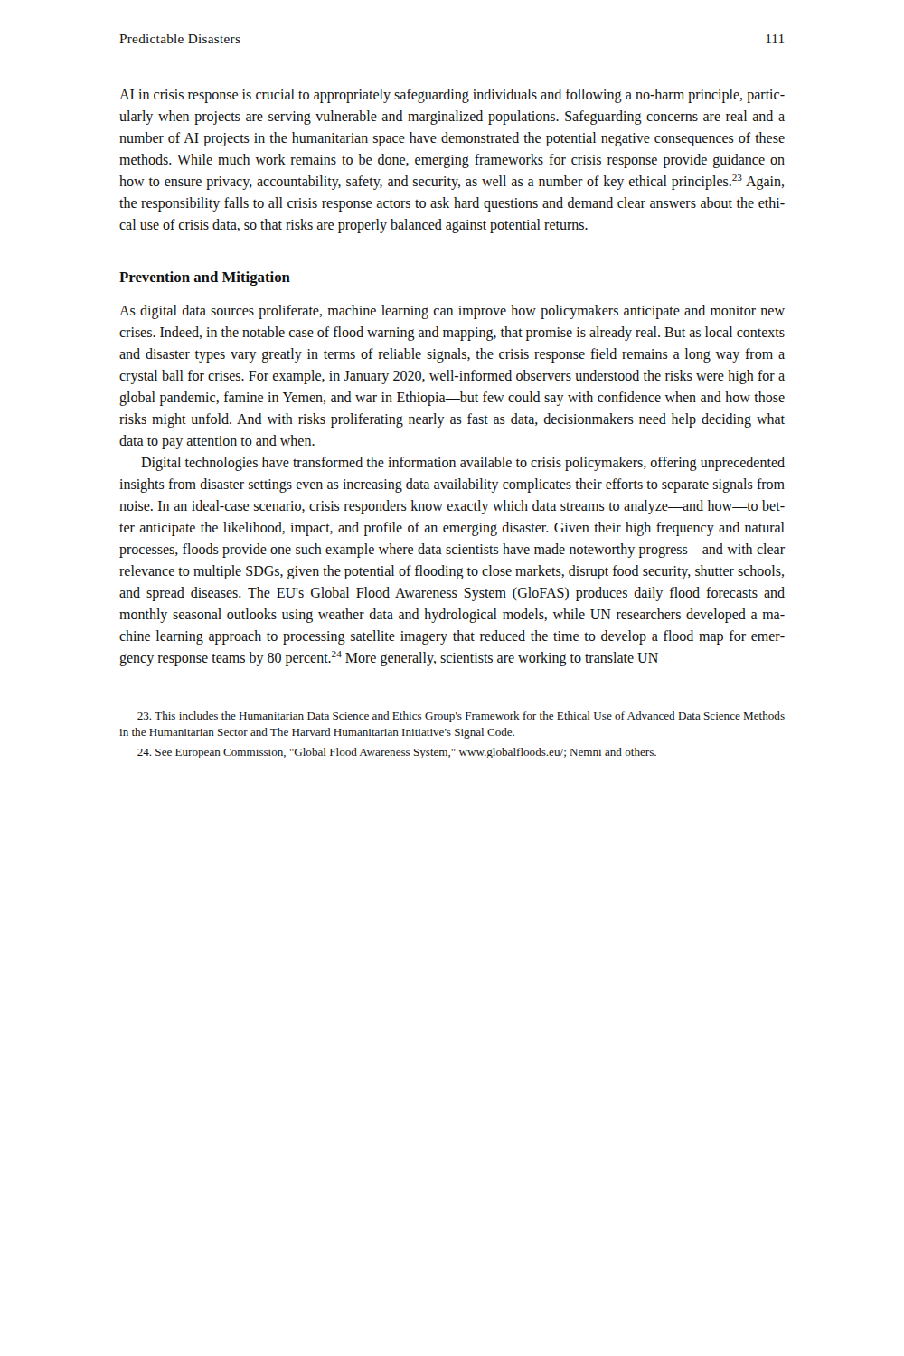Predictable Disasters
111
AI in crisis response is crucial to appropriately safeguarding individuals and following a no-harm principle, particularly when projects are serving vulnerable and marginalized populations. Safeguarding concerns are real and a number of AI projects in the humanitarian space have demonstrated the potential negative consequences of these methods. While much work remains to be done, emerging frameworks for crisis response provide guidance on how to ensure privacy, accountability, safety, and security, as well as a number of key ethical principles.23 Again, the responsibility falls to all crisis response actors to ask hard questions and demand clear answers about the ethical use of crisis data, so that risks are properly balanced against potential returns.
Prevention and Mitigation
As digital data sources proliferate, machine learning can improve how policymakers anticipate and monitor new crises. Indeed, in the notable case of flood warning and mapping, that promise is already real. But as local contexts and disaster types vary greatly in terms of reliable signals, the crisis response field remains a long way from a crystal ball for crises. For example, in January 2020, well-informed observers understood the risks were high for a global pandemic, famine in Yemen, and war in Ethiopia—but few could say with confidence when and how those risks might unfold. And with risks proliferating nearly as fast as data, decisionmakers need help deciding what data to pay attention to and when.
Digital technologies have transformed the information available to crisis policymakers, offering unprecedented insights from disaster settings even as increasing data availability complicates their efforts to separate signals from noise. In an ideal-case scenario, crisis responders know exactly which data streams to analyze—and how—to better anticipate the likelihood, impact, and profile of an emerging disaster. Given their high frequency and natural processes, floods provide one such example where data scientists have made noteworthy progress—and with clear relevance to multiple SDGs, given the potential of flooding to close markets, disrupt food security, shutter schools, and spread diseases. The EU's Global Flood Awareness System (GloFAS) produces daily flood forecasts and monthly seasonal outlooks using weather data and hydrological models, while UN researchers developed a machine learning approach to processing satellite imagery that reduced the time to develop a flood map for emergency response teams by 80 percent.24 More generally, scientists are working to translate UN
23. This includes the Humanitarian Data Science and Ethics Group's Framework for the Ethical Use of Advanced Data Science Methods in the Humanitarian Sector and The Harvard Humanitarian Initiative's Signal Code.
24. See European Commission, "Global Flood Awareness System," www.globalfloods.eu/; Nemni and others.